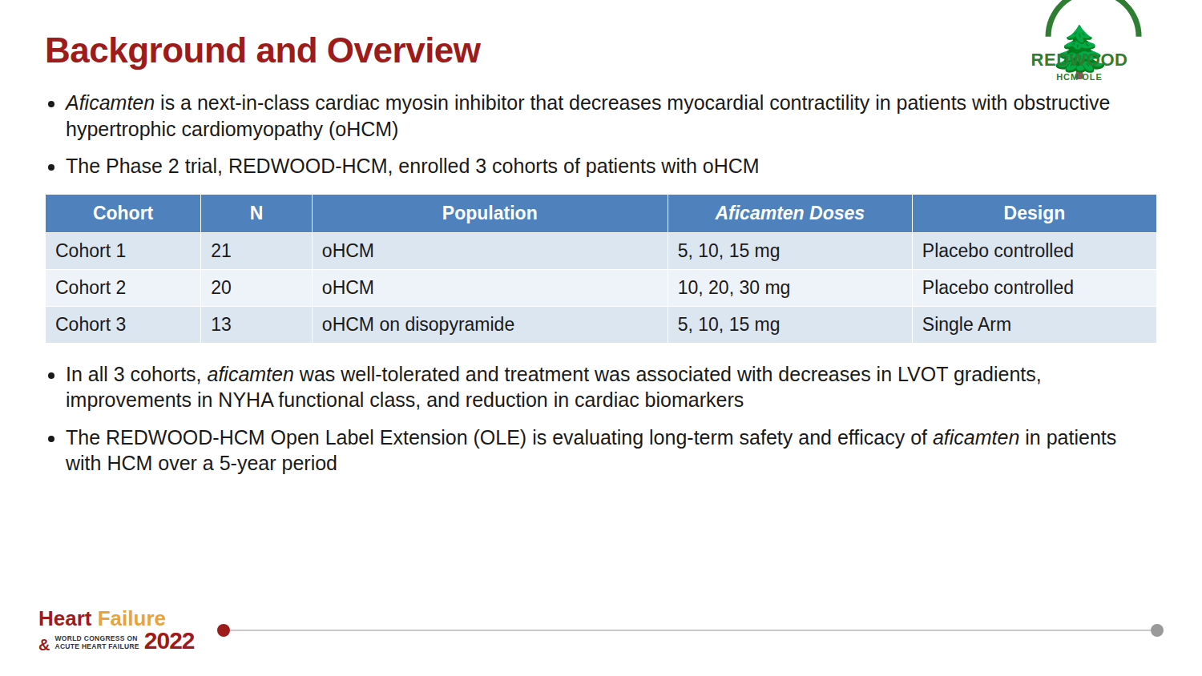Background and Overview
🌲
REDWOOD
HCM OLE
Aficamten is a next-in-class cardiac myosin inhibitor that decreases myocardial contractility in patients with obstructive hypertrophic cardiomyopathy (oHCM)
The Phase 2 trial, REDWOOD-HCM, enrolled 3 cohorts of patients with oHCM
| Cohort | N | Population | Aficamten Doses | Design |
| --- | --- | --- | --- | --- |
| Cohort 1 | 21 | oHCM | 5, 10, 15 mg | Placebo controlled |
| Cohort 2 | 20 | oHCM | 10, 20, 30 mg | Placebo controlled |
| Cohort 3 | 13 | oHCM on disopyramide | 5, 10, 15 mg | Single Arm |
In all 3 cohorts, aficamten was well-tolerated and treatment was associated with decreases in LVOT gradients, improvements in NYHA functional class, and reduction in cardiac biomarkers
The REDWOOD-HCM Open Label Extension (OLE) is evaluating long-term safety and efficacy of aficamten in patients with HCM over a 5-year period
Heart Failure
& World Congress on
Acute Heart Failure 2022